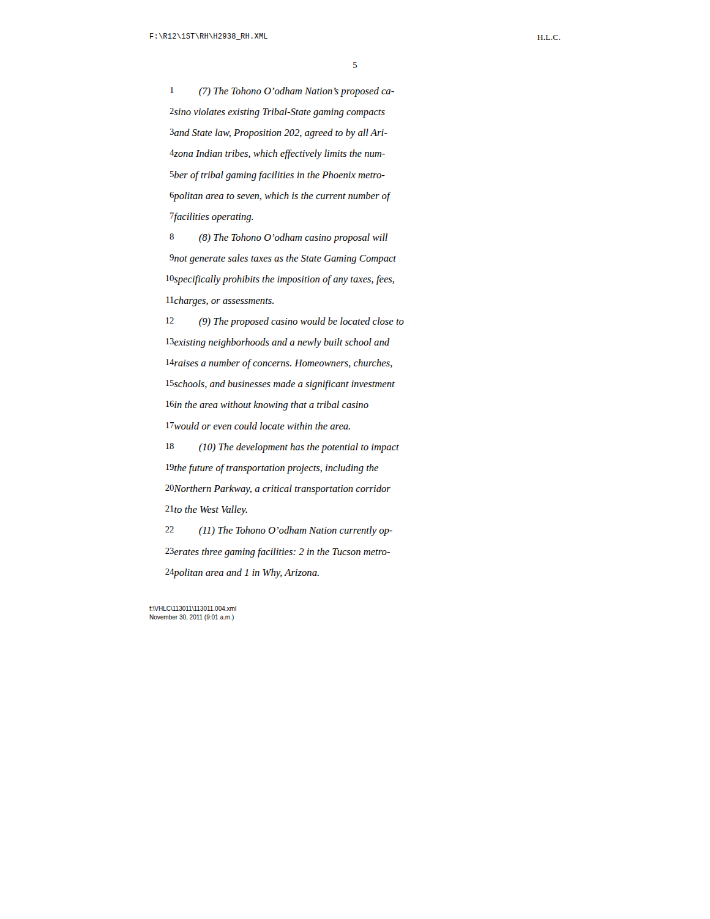F:\R12\1ST\RH\H2938_RH.XML
H.L.C.
5
| 1 | (7) The Tohono O’odham Nation’s proposed ca- |
| 2 | sino violates existing Tribal-State gaming compacts |
| 3 | and State law, Proposition 202, agreed to by all Ari- |
| 4 | zona Indian tribes, which effectively limits the num- |
| 5 | ber of tribal gaming facilities in the Phoenix metro- |
| 6 | politan area to seven, which is the current number of |
| 7 | facilities operating. |
| 8 | (8) The Tohono O’odham casino proposal will |
| 9 | not generate sales taxes as the State Gaming Compact |
| 10 | specifically prohibits the imposition of any taxes, fees, |
| 11 | charges, or assessments. |
| 12 | (9) The proposed casino would be located close to |
| 13 | existing neighborhoods and a newly built school and |
| 14 | raises a number of concerns. Homeowners, churches, |
| 15 | schools, and businesses made a significant investment |
| 16 | in the area without knowing that a tribal casino |
| 17 | would or even could locate within the area. |
| 18 | (10) The development has the potential to impact |
| 19 | the future of transportation projects, including the |
| 20 | Northern Parkway, a critical transportation corridor |
| 21 | to the West Valley. |
| 22 | (11) The Tohono O’odham Nation currently op- |
| 23 | erates three gaming facilities: 2 in the Tucson metro- |
| 24 | politan area and 1 in Why, Arizona. |
f:\VHLC\113011\113011.004.xml
November 30, 2011 (9:01 a.m.)